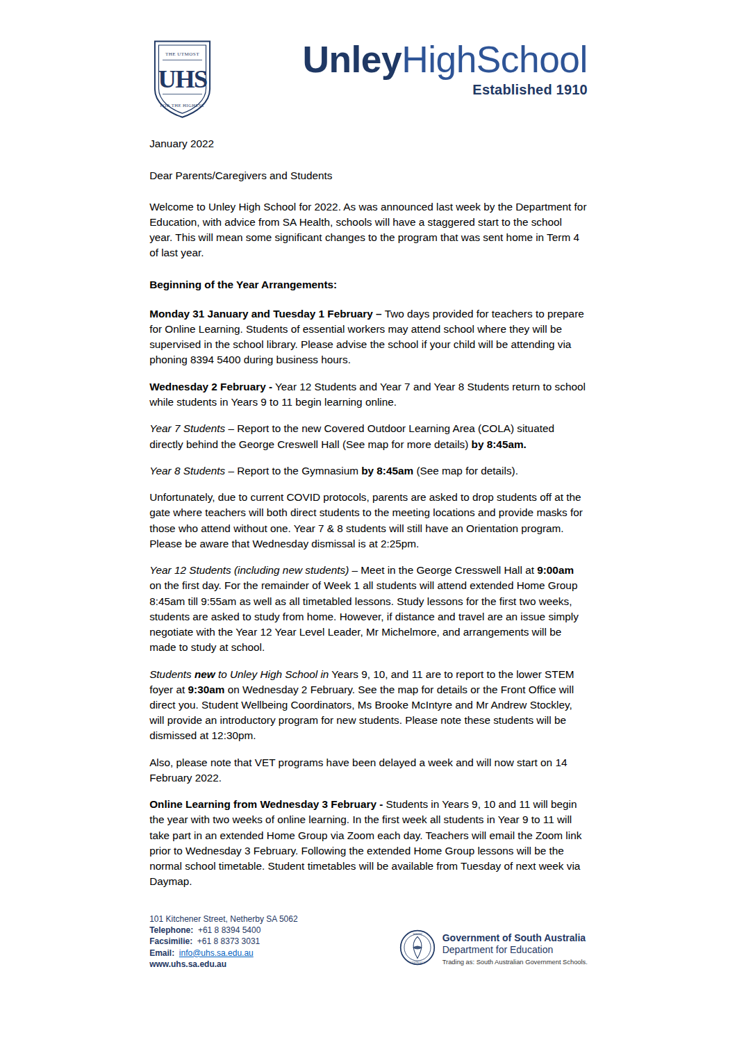THE UTMOST FOR THE HIGHEST UHS
Unley HighSchool
Established 1910
January 2022
Dear Parents/Caregivers and Students
Welcome to Unley High School for 2022. As was announced last week by the Department for Education, with advice from SA Health, schools will have a staggered start to the school year. This will mean some significant changes to the program that was sent home in Term 4 of last year.
Beginning of the Year Arrangements:
Monday 31 January and Tuesday 1 February – Two days provided for teachers to prepare for Online Learning. Students of essential workers may attend school where they will be supervised in the school library. Please advise the school if your child will be attending via phoning 8394 5400 during business hours.
Wednesday 2 February - Year 12 Students and Year 7 and Year 8 Students return to school while students in Years 9 to 11 begin learning online.
Year 7 Students – Report to the new Covered Outdoor Learning Area (COLA) situated directly behind the George Creswell Hall (See map for more details) by 8:45am.
Year 8 Students – Report to the Gymnasium by 8:45am (See map for details).
Unfortunately, due to current COVID protocols, parents are asked to drop students off at the gate where teachers will both direct students to the meeting locations and provide masks for those who attend without one. Year 7 & 8 students will still have an Orientation program. Please be aware that Wednesday dismissal is at 2:25pm.
Year 12 Students (including new students) – Meet in the George Cresswell Hall at 9:00am on the first day. For the remainder of Week 1 all students will attend extended Home Group 8:45am till 9:55am as well as all timetabled lessons. Study lessons for the first two weeks, students are asked to study from home. However, if distance and travel are an issue simply negotiate with the Year 12 Year Level Leader, Mr Michelmore, and arrangements will be made to study at school.
Students new to Unley High School in Years 9, 10, and 11 are to report to the lower STEM foyer at 9:30am on Wednesday 2 February. See the map for details or the Front Office will direct you. Student Wellbeing Coordinators, Ms Brooke McIntyre and Mr Andrew Stockley, will provide an introductory program for new students. Please note these students will be dismissed at 12:30pm.
Also, please note that VET programs have been delayed a week and will now start on 14 February 2022.
Online Learning from Wednesday 3 February - Students in Years 9, 10 and 11 will begin the year with two weeks of online learning. In the first week all students in Year 9 to 11 will take part in an extended Home Group via Zoom each day. Teachers will email the Zoom link prior to Wednesday 3 February. Following the extended Home Group lessons will be the normal school timetable. Student timetables will be available from Tuesday of next week via Daymap.
101 Kitchener Street, Netherby SA 5062
Telephone: +61 8 8394 5400
Facsimilie: +61 8 8373 3031
Email: info@uhs.sa.edu.au
www.uhs.sa.edu.au
SOUTH AUSTRALIA
Government of South Australia
Department for Education
Trading as: South Australian Government Schools.